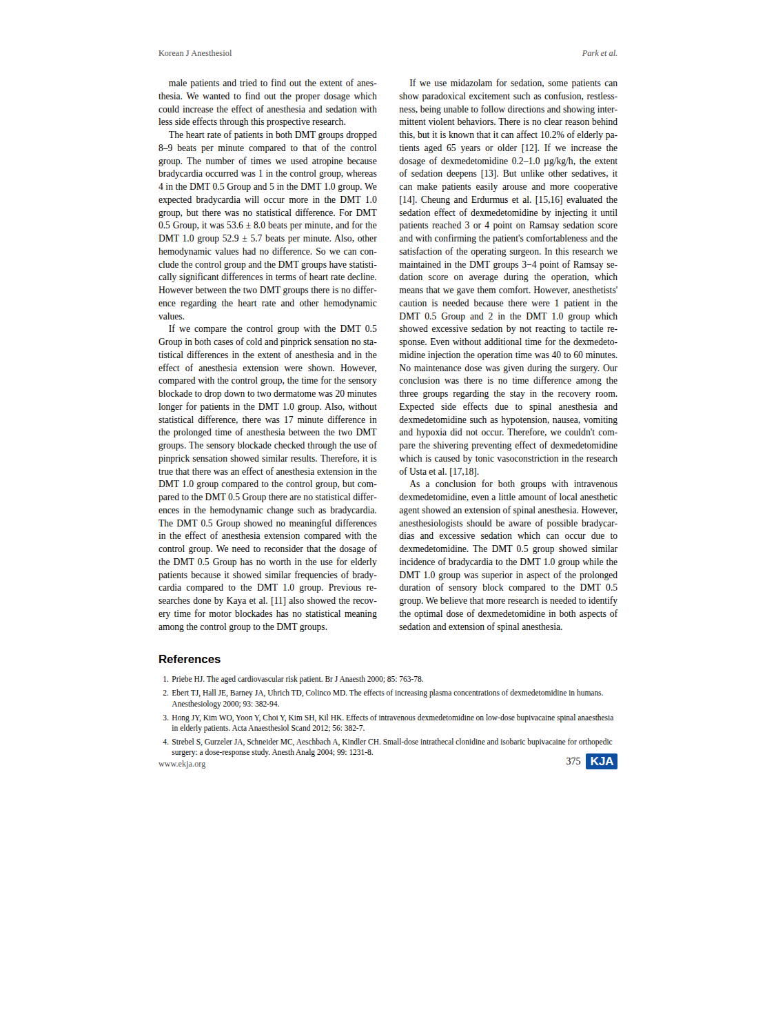Korean J Anesthesiol
Park et al.
male patients and tried to find out the extent of anesthesia. We wanted to find out the proper dosage which could increase the effect of anesthesia and sedation with less side effects through this prospective research.
The heart rate of patients in both DMT groups dropped 8–9 beats per minute compared to that of the control group. The number of times we used atropine because bradycardia occurred was 1 in the control group, whereas 4 in the DMT 0.5 Group and 5 in the DMT 1.0 group. We expected bradycardia will occur more in the DMT 1.0 group, but there was no statistical difference. For DMT 0.5 Group, it was 53.6 ± 8.0 beats per minute, and for the DMT 1.0 group 52.9 ± 5.7 beats per minute. Also, other hemodynamic values had no difference. So we can conclude the control group and the DMT groups have statistically significant differences in terms of heart rate decline. However between the two DMT groups there is no difference regarding the heart rate and other hemodynamic values.
If we compare the control group with the DMT 0.5 Group in both cases of cold and pinprick sensation no statistical differences in the extent of anesthesia and in the effect of anesthesia extension were shown. However, compared with the control group, the time for the sensory blockade to drop down to two dermatome was 20 minutes longer for patients in the DMT 1.0 group. Also, without statistical difference, there was 17 minute difference in the prolonged time of anesthesia between the two DMT groups. The sensory blockade checked through the use of pinprick sensation showed similar results. Therefore, it is true that there was an effect of anesthesia extension in the DMT 1.0 group compared to the control group, but compared to the DMT 0.5 Group there are no statistical differences in the hemodynamic change such as bradycardia. The DMT 0.5 Group showed no meaningful differences in the effect of anesthesia extension compared with the control group. We need to reconsider that the dosage of the DMT 0.5 Group has no worth in the use for elderly patients because it showed similar frequencies of bradycardia compared to the DMT 1.0 group. Previous researches done by Kaya et al. [11] also showed the recovery time for motor blockades has no statistical meaning among the control group to the DMT groups.
If we use midazolam for sedation, some patients can show paradoxical excitement such as confusion, restlessness, being unable to follow directions and showing intermittent violent behaviors. There is no clear reason behind this, but it is known that it can affect 10.2% of elderly patients aged 65 years or older [12]. If we increase the dosage of dexmedetomidine 0.2–1.0 µg/kg/h, the extent of sedation deepens [13]. But unlike other sedatives, it can make patients easily arouse and more cooperative [14]. Cheung and Erdurmus et al. [15,16] evaluated the sedation effect of dexmedetomidine by injecting it until patients reached 3 or 4 point on Ramsay sedation score and with confirming the patient's comfortableness and the satisfaction of the operating surgeon. In this research we maintained in the DMT groups 3−4 point of Ramsay sedation score on average during the operation, which means that we gave them comfort. However, anesthetists' caution is needed because there were 1 patient in the DMT 0.5 Group and 2 in the DMT 1.0 group which showed excessive sedation by not reacting to tactile response. Even without additional time for the dexmedetomidine injection the operation time was 40 to 60 minutes. No maintenance dose was given during the surgery. Our conclusion was there is no time difference among the three groups regarding the stay in the recovery room. Expected side effects due to spinal anesthesia and dexmedetomidine such as hypotension, nausea, vomiting and hypoxia did not occur. Therefore, we couldn't compare the shivering preventing effect of dexmedetomidine which is caused by tonic vasoconstriction in the research of Usta et al. [17,18].
As a conclusion for both groups with intravenous dexmedetomidine, even a little amount of local anesthetic agent showed an extension of spinal anesthesia. However, anesthesiologists should be aware of possible bradycardias and excessive sedation which can occur due to dexmedetomidine. The DMT 0.5 group showed similar incidence of bradycardia to the DMT 1.0 group while the DMT 1.0 group was superior in aspect of the prolonged duration of sensory block compared to the DMT 0.5 group. We believe that more research is needed to identify the optimal dose of dexmedetomidine in both aspects of sedation and extension of spinal anesthesia.
References
Priebe HJ. The aged cardiovascular risk patient. Br J Anaesth 2000; 85: 763-78.
Ebert TJ, Hall JE, Barney JA, Uhrich TD, Colinco MD. The effects of increasing plasma concentrations of dexmedetomidine in humans. Anesthesiology 2000; 93: 382-94.
Hong JY, Kim WO, Yoon Y, Choi Y, Kim SH, Kil HK. Effects of intravenous dexmedetomidine on low-dose bupivacaine spinal anaesthesia in elderly patients. Acta Anaesthesiol Scand 2012; 56: 382-7.
Strebel S, Gurzeler JA, Schneider MC, Aeschbach A, Kindler CH. Small-dose intrathecal clonidine and isobaric bupivacaine for orthopedic surgery: a dose-response study. Anesth Analg 2004; 99: 1231-8.
www.ekja.org
375 KJA